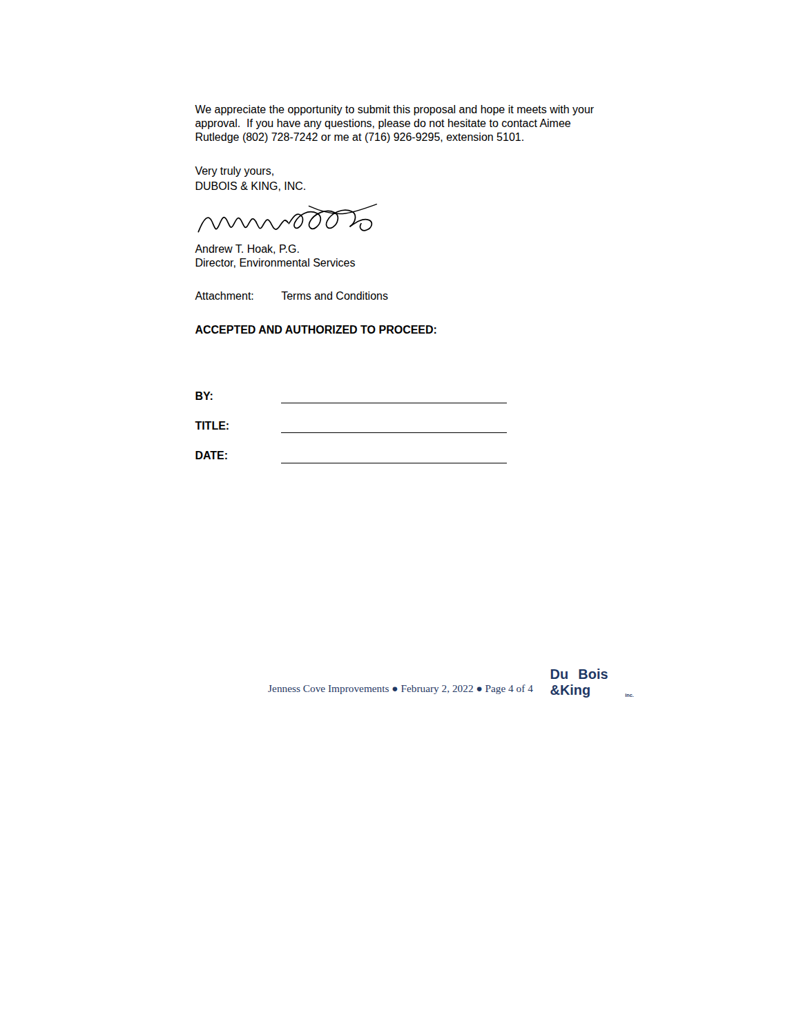We appreciate the opportunity to submit this proposal and hope it meets with your approval. If you have any questions, please do not hesitate to contact Aimee Rutledge (802) 728-7242 or me at (716) 926-9295, extension 5101.
Very truly yours,
DUBOIS & KING, INC.
Andrew T. Hoak, P.G.
Director, Environmental Services
Attachment: Terms and Conditions
ACCEPTED AND AUTHORIZED TO PROCEED:
| BY: | |
| TITLE: | |
| DATE: | |
Jenness Cove Improvements ● February 2, 2022 ● Page 4 of 4